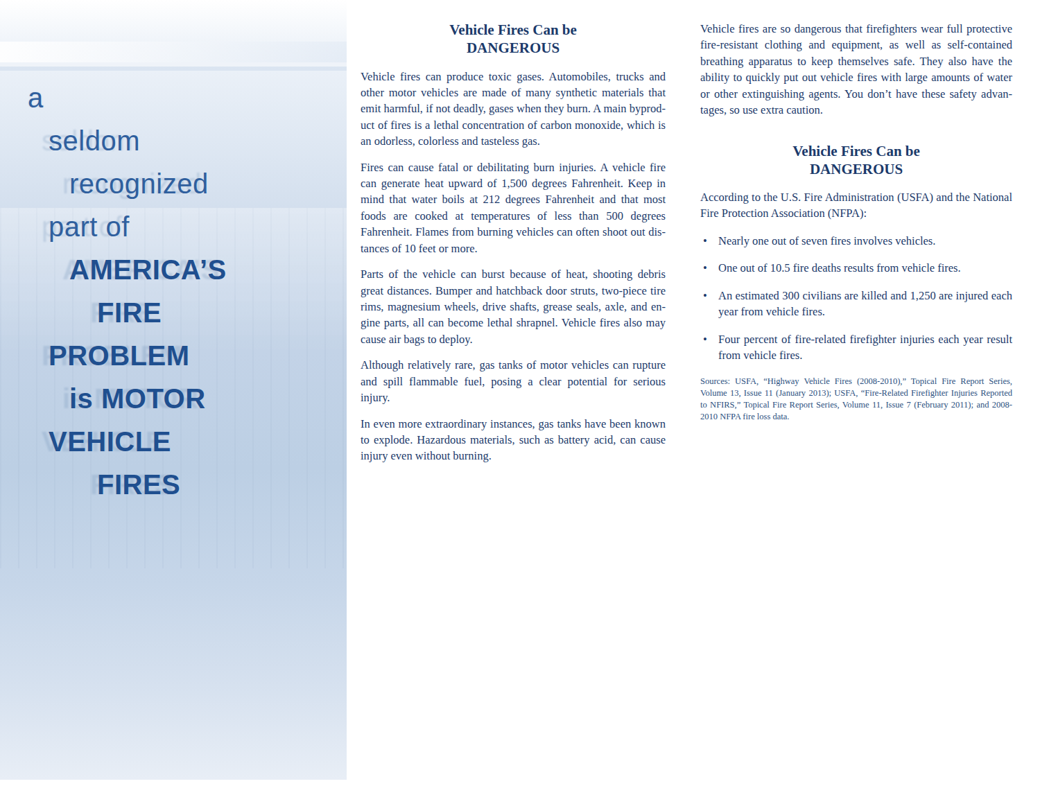a seldom recognized part of AMERICA’S FIRE PROBLEM is MOTOR VEHICLE FIRES
a seldom recognized part of AMERICA’S FIRE PROBLEM is MOTOR VEHICLE FIRES
Vehicle Fires Can be
DANGEROUS
Vehicle fires can produce toxic gases. Automobiles, trucks and other motor vehicles are made of many synthetic materials that emit harmful, if not deadly, gases when they burn. A main byproduct of fires is a lethal concentration of carbon monoxide, which is an odorless, colorless and tasteless gas.
Fires can cause fatal or debilitating burn injuries. A vehicle fire can generate heat upward of 1,500 degrees Fahrenheit. Keep in mind that water boils at 212 degrees Fahrenheit and that most foods are cooked at temperatures of less than 500 degrees Fahrenheit. Flames from burning vehicles can often shoot out distances of 10 feet or more.
Parts of the vehicle can burst because of heat, shooting debris great distances. Bumper and hatchback door struts, two-piece tire rims, magnesium wheels, drive shafts, grease seals, axle, and engine parts, all can become lethal shrapnel. Vehicle fires also may cause air bags to deploy.
Although relatively rare, gas tanks of motor vehicles can rupture and spill flammable fuel, posing a clear potential for serious injury.
In even more extraordinary instances, gas tanks have been known to explode. Hazardous materials, such as battery acid, can cause injury even without burning.
Vehicle fires are so dangerous that firefighters wear full protective fire-resistant clothing and equipment, as well as self-contained breathing apparatus to keep themselves safe. They also have the ability to quickly put out vehicle fires with large amounts of water or other extinguishing agents. You don’t have these safety advantages, so use extra caution.
Vehicle Fires Can be
DANGEROUS
According to the U.S. Fire Administration (USFA) and the National Fire Protection Association (NFPA):
Nearly one out of seven fires involves vehicles.
One out of 10.5 fire deaths results from vehicle fires.
An estimated 300 civilians are killed and 1,250 are injured each year from vehicle fires.
Four percent of fire-related firefighter injuries each year result from vehicle fires.
Sources: USFA, “Highway Vehicle Fires (2008-2010),” Topical Fire Report Series, Volume 13, Issue 11 (January 2013); USFA, “Fire-Related Firefighter Injuries Reported to NFIRS,” Topical Fire Report Series, Volume 11, Issue 7 (February 2011); and 2008-2010 NFPA fire loss data.